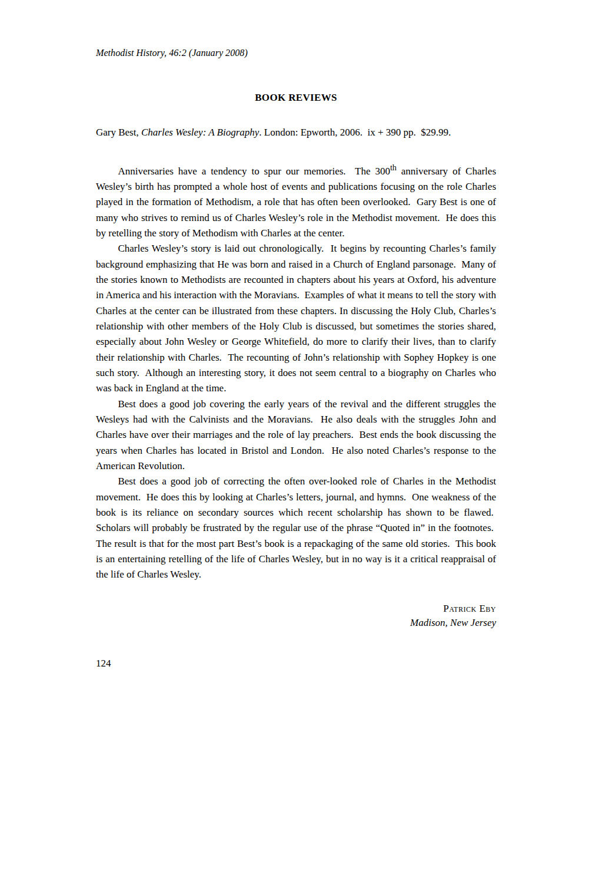Methodist History, 46:2 (January 2008)
Book Reviews
Gary Best, Charles Wesley: A Biography. London: Epworth, 2006. ix + 390 pp. $29.99.
Anniversaries have a tendency to spur our memories. The 300th anniversary of Charles Wesley’s birth has prompted a whole host of events and publications focusing on the role Charles played in the formation of Methodism, a role that has often been overlooked. Gary Best is one of many who strives to remind us of Charles Wesley’s role in the Methodist movement. He does this by retelling the story of Methodism with Charles at the center.
Charles Wesley’s story is laid out chronologically. It begins by recounting Charles’s family background emphasizing that He was born and raised in a Church of England parsonage. Many of the stories known to Methodists are recounted in chapters about his years at Oxford, his adventure in America and his interaction with the Moravians. Examples of what it means to tell the story with Charles at the center can be illustrated from these chapters. In discussing the Holy Club, Charles’s relationship with other members of the Holy Club is discussed, but sometimes the stories shared, especially about John Wesley or George Whitefield, do more to clarify their lives, than to clarify their relationship with Charles. The recounting of John’s relationship with Sophey Hopkey is one such story. Although an interesting story, it does not seem central to a biography on Charles who was back in England at the time.
Best does a good job covering the early years of the revival and the different struggles the Wesleys had with the Calvinists and the Moravians. He also deals with the struggles John and Charles have over their marriages and the role of lay preachers. Best ends the book discussing the years when Charles has located in Bristol and London. He also noted Charles’s response to the American Revolution.
Best does a good job of correcting the often over-looked role of Charles in the Methodist movement. He does this by looking at Charles’s letters, journal, and hymns. One weakness of the book is its reliance on secondary sources which recent scholarship has shown to be flawed. Scholars will probably be frustrated by the regular use of the phrase “Quoted in” in the footnotes. The result is that for the most part Best’s book is a repackaging of the same old stories. This book is an entertaining retelling of the life of Charles Wesley, but in no way is it a critical reappraisal of the life of Charles Wesley.
Patrick Eby Madison, New Jersey
124